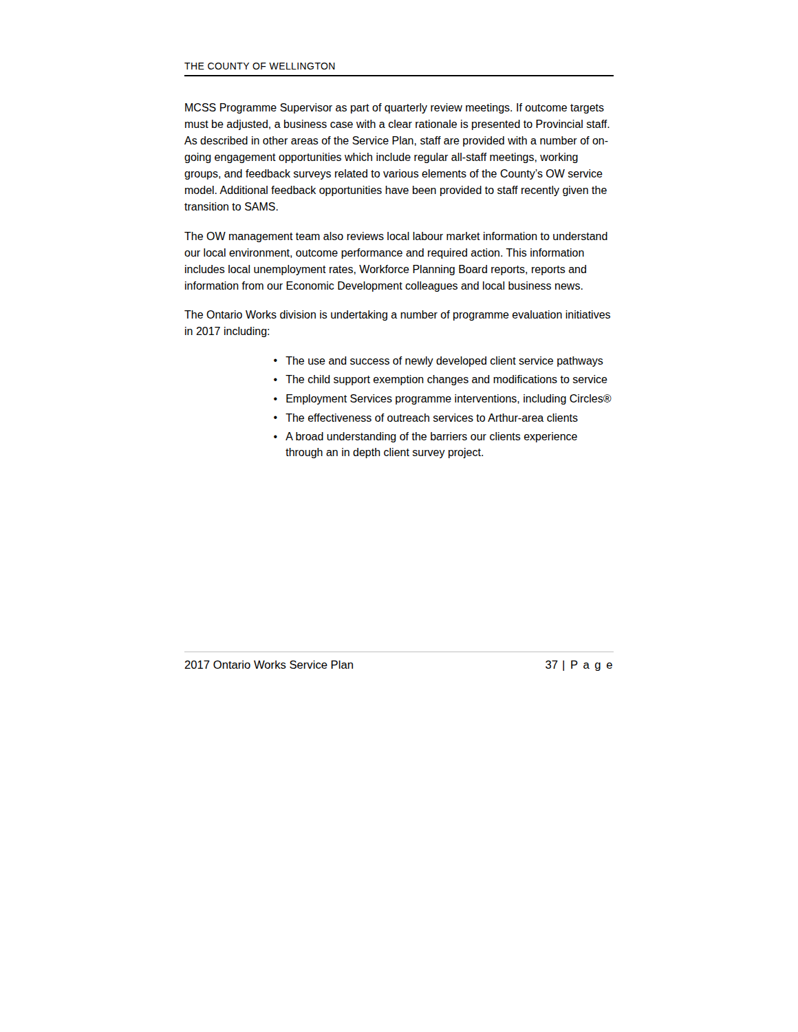The County of Wellington
MCSS Programme Supervisor as part of quarterly review meetings. If outcome targets must be adjusted, a business case with a clear rationale is presented to Provincial staff. As described in other areas of the Service Plan, staff are provided with a number of on-going engagement opportunities which include regular all-staff meetings, working groups, and feedback surveys related to various elements of the County’s OW service model. Additional feedback opportunities have been provided to staff recently given the transition to SAMS.
The OW management team also reviews local labour market information to understand our local environment, outcome performance and required action. This information includes local unemployment rates, Workforce Planning Board reports, reports and information from our Economic Development colleagues and local business news.
The Ontario Works division is undertaking a number of programme evaluation initiatives in 2017 including:
The use and success of newly developed client service pathways
The child support exemption changes and modifications to service
Employment Services programme interventions, including Circles®
The effectiveness of outreach services to Arthur-area clients
A broad understanding of the barriers our clients experience through an in depth client survey project.
2017 Ontario Works Service Plan
37 | P a g e